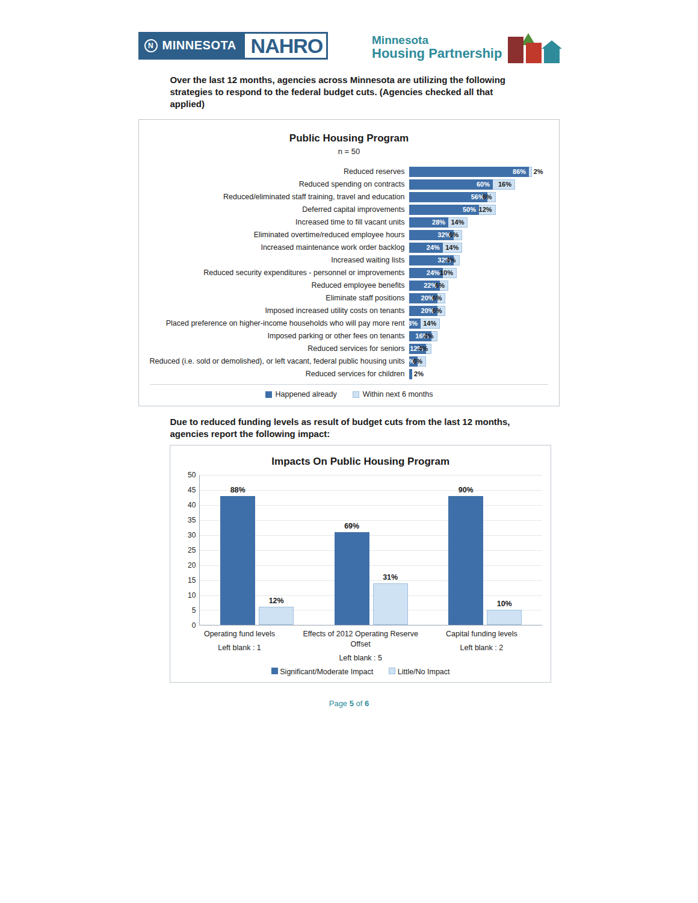N Minnesota
NAHRO
Minnesota
Housing Partnership
Over the last 12 months, agencies across Minnesota are utilizing the following strategies to respond to the federal budget cuts. (Agencies checked all that applied)
Public Housing Program
n = 50
| Reduced reserves | 86% 2% |
| Reduced spending on contracts | 60% 16% |
| Reduced/eliminated staff training, travel and education | 56% 6% |
| Deferred capital improvements | 50% 12% |
| Increased time to fill vacant units | 28% 14% |
| Eliminated overtime/reduced employee hours | 32% 6% |
| Increased maintenance work order backlog | 24% 14% |
| Increased waiting lists | 32% 4% |
| Reduced security expenditures - personnel or improvements | 24% 10% |
| Reduced employee benefits | 22% 6% |
| Eliminate staff positions | 20% 6% |
| Imposed increased utility costs on tenants | 20% 6% |
| Placed preference on higher-income households who will pay more rent | 8% 14% |
| Imposed parking or other fees on tenants | 16% 4% |
| Reduced services for seniors | 12% 4% |
| Reduced (i.e. sold or demolished), or left vacant, federal public housing units | 6% 6% |
| Reduced services for children | 2% |
Happened already Within next 6 months
Due to reduced funding levels as result of budget cuts from the last 12 months, agencies report the following impact:
Impacts On Public Housing Program
50 45 40 35 30 25 20 15 10 5 0
88%
12%
69%
31%
90%
10%
Operating fund levelsLeft blank : 1
Effects of 2012 Operating Reserve OffsetLeft blank : 5
Capital funding levelsLeft blank : 2
Significant/Moderate Impact Little/No Impact
Page 5 of 6